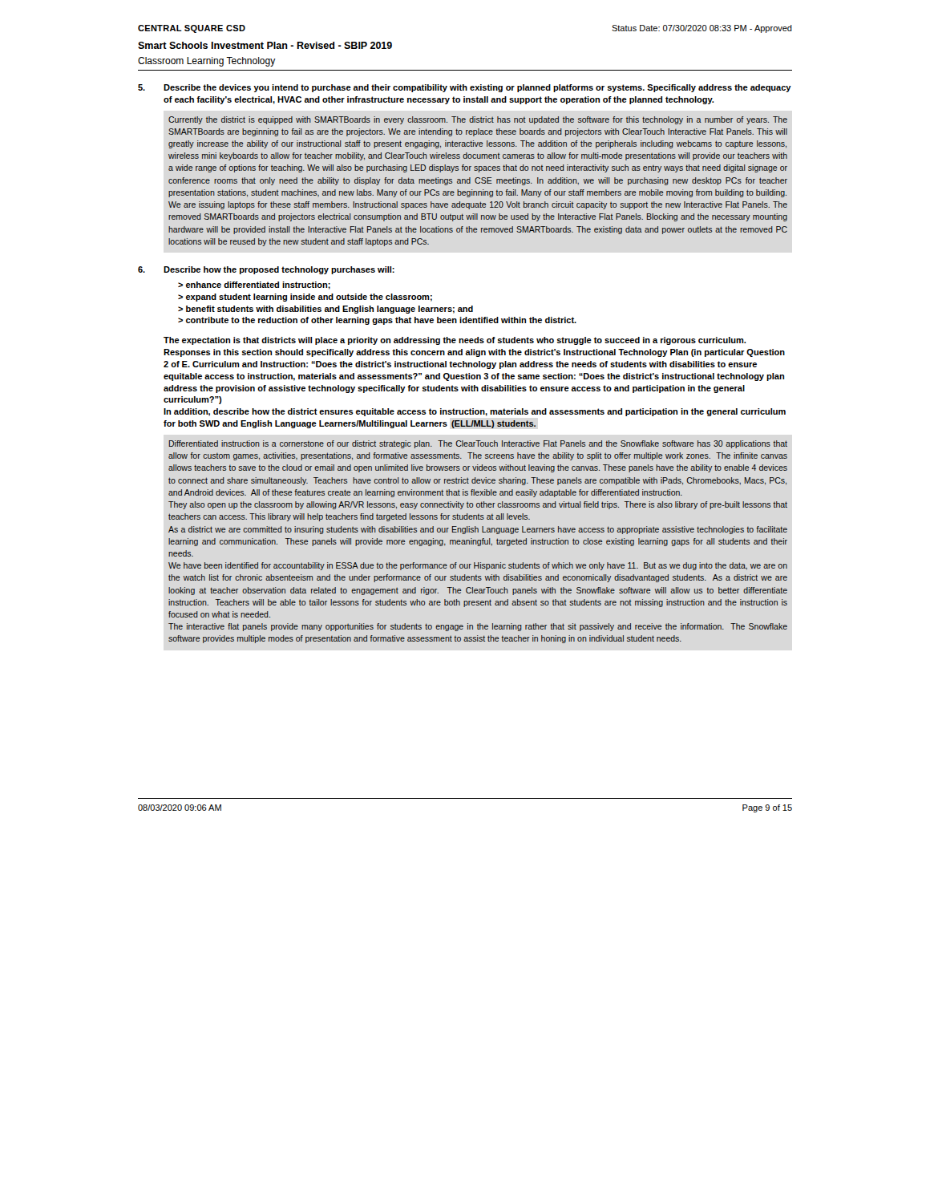CENTRAL SQUARE CSD Status Date: 07/30/2020 08:33 PM - Approved
Smart Schools Investment Plan - Revised - SBIP 2019
Classroom Learning Technology
5.
Describe the devices you intend to purchase and their compatibility with existing or planned platforms or systems. Specifically address the adequacy of each facility's electrical, HVAC and other infrastructure necessary to install and support the operation of the planned technology.
Currently the district is equipped with SMARTBoards in every classroom. The district has not updated the software for this technology in a number of years. The SMARTBoards are beginning to fail as are the projectors. We are intending to replace these boards and projectors with ClearTouch Interactive Flat Panels. This will greatly increase the ability of our instructional staff to present engaging, interactive lessons. The addition of the peripherals including webcams to capture lessons, wireless mini keyboards to allow for teacher mobility, and ClearTouch wireless document cameras to allow for multi-mode presentations will provide our teachers with a wide range of options for teaching. We will also be purchasing LED displays for spaces that do not need interactivity such as entry ways that need digital signage or conference rooms that only need the ability to display for data meetings and CSE meetings. In addition, we will be purchasing new desktop PCs for teacher presentation stations, student machines, and new labs. Many of our PCs are beginning to fail. Many of our staff members are mobile moving from building to building. We are issuing laptops for these staff members. Instructional spaces have adequate 120 Volt branch circuit capacity to support the new Interactive Flat Panels. The removed SMARTboards and projectors electrical consumption and BTU output will now be used by the Interactive Flat Panels. Blocking and the necessary mounting hardware will be provided install the Interactive Flat Panels at the locations of the removed SMARTboards. The existing data and power outlets at the removed PC locations will be reused by the new student and staff laptops and PCs.
6.
Describe how the proposed technology purchases will:
enhance differentiated instruction;
expand student learning inside and outside the classroom;
benefit students with disabilities and English language learners; and
contribute to the reduction of other learning gaps that have been identified within the district.
The expectation is that districts will place a priority on addressing the needs of students who struggle to succeed in a rigorous curriculum. Responses in this section should specifically address this concern and align with the district’s Instructional Technology Plan (in particular Question 2 of E. Curriculum and Instruction: “Does the district's instructional technology plan address the needs of students with disabilities to ensure equitable access to instruction, materials and assessments?” and Question 3 of the same section: “Does the district's instructional technology plan address the provision of assistive technology specifically for students with disabilities to ensure access to and participation in the general curriculum?”)
In addition, describe how the district ensures equitable access to instruction, materials and assessments and participation in the general curriculum for both SWD and English Language Learners/Multilingual Learners (ELL/MLL) students.
Differentiated instruction is a cornerstone of our district strategic plan. The ClearTouch Interactive Flat Panels and the Snowflake software has 30 applications that allow for custom games, activities, presentations, and formative assessments. The screens have the ability to split to offer multiple work zones. The infinite canvas allows teachers to save to the cloud or email and open unlimited live browsers or videos without leaving the canvas. These panels have the ability to enable 4 devices to connect and share simultaneously. Teachers have control to allow or restrict device sharing. These panels are compatible with iPads, Chromebooks, Macs, PCs, and Android devices. All of these features create an learning environment that is flexible and easily adaptable for differentiated instruction.
They also open up the classroom by allowing AR/VR lessons, easy connectivity to other classrooms and virtual field trips. There is also library of pre-built lessons that teachers can access. This library will help teachers find targeted lessons for students at all levels.
As a district we are committed to insuring students with disabilities and our English Language Learners have access to appropriate assistive technologies to facilitate learning and communication. These panels will provide more engaging, meaningful, targeted instruction to close existing learning gaps for all students and their needs.
We have been identified for accountability in ESSA due to the performance of our Hispanic students of which we only have 11. But as we dug into the data, we are on the watch list for chronic absenteeism and the under performance of our students with disabilities and economically disadvantaged students. As a district we are looking at teacher observation data related to engagement and rigor. The ClearTouch panels with the Snowflake software will allow us to better differentiate instruction. Teachers will be able to tailor lessons for students who are both present and absent so that students are not missing instruction and the instruction is focused on what is needed.
The interactive flat panels provide many opportunities for students to engage in the learning rather that sit passively and receive the information. The Snowflake software provides multiple modes of presentation and formative assessment to assist the teacher in honing in on individual student needs.
08/03/2020 09:06 AM Page 9 of 15